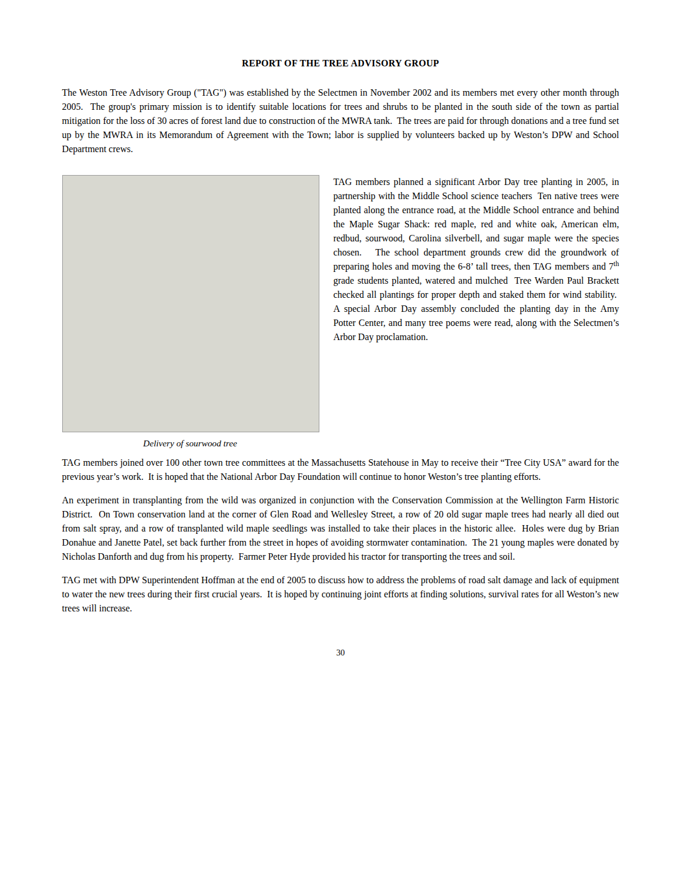REPORT OF THE TREE ADVISORY GROUP
The Weston Tree Advisory Group ("TAG") was established by the Selectmen in November 2002 and its members met every other month through 2005. The group's primary mission is to identify suitable locations for trees and shrubs to be planted in the south side of the town as partial mitigation for the loss of 30 acres of forest land due to construction of the MWRA tank. The trees are paid for through donations and a tree fund set up by the MWRA in its Memorandum of Agreement with the Town; labor is supplied by volunteers backed up by Weston’s DPW and School Department crews.
Delivery of sourwood tree
TAG members planned a significant Arbor Day tree planting in 2005, in partnership with the Middle School science teachers Ten native trees were planted along the entrance road, at the Middle School entrance and behind the Maple Sugar Shack: red maple, red and white oak, American elm, redbud, sourwood, Carolina silverbell, and sugar maple were the species chosen. The school department grounds crew did the groundwork of preparing holes and moving the 6-8’ tall trees, then TAG members and 7th grade students planted, watered and mulched Tree Warden Paul Brackett checked all plantings for proper depth and staked them for wind stability. A special Arbor Day assembly concluded the planting day in the Amy Potter Center, and many tree poems were read, along with the Selectmen’s Arbor Day proclamation.
TAG members joined over 100 other town tree committees at the Massachusetts Statehouse in May to receive their “Tree City USA” award for the previous year’s work. It is hoped that the National Arbor Day Foundation will continue to honor Weston’s tree planting efforts.
An experiment in transplanting from the wild was organized in conjunction with the Conservation Commission at the Wellington Farm Historic District. On Town conservation land at the corner of Glen Road and Wellesley Street, a row of 20 old sugar maple trees had nearly all died out from salt spray, and a row of transplanted wild maple seedlings was installed to take their places in the historic allee. Holes were dug by Brian Donahue and Janette Patel, set back further from the street in hopes of avoiding stormwater contamination. The 21 young maples were donated by Nicholas Danforth and dug from his property. Farmer Peter Hyde provided his tractor for transporting the trees and soil.
TAG met with DPW Superintendent Hoffman at the end of 2005 to discuss how to address the problems of road salt damage and lack of equipment to water the new trees during their first crucial years. It is hoped by continuing joint efforts at finding solutions, survival rates for all Weston’s new trees will increase.
30